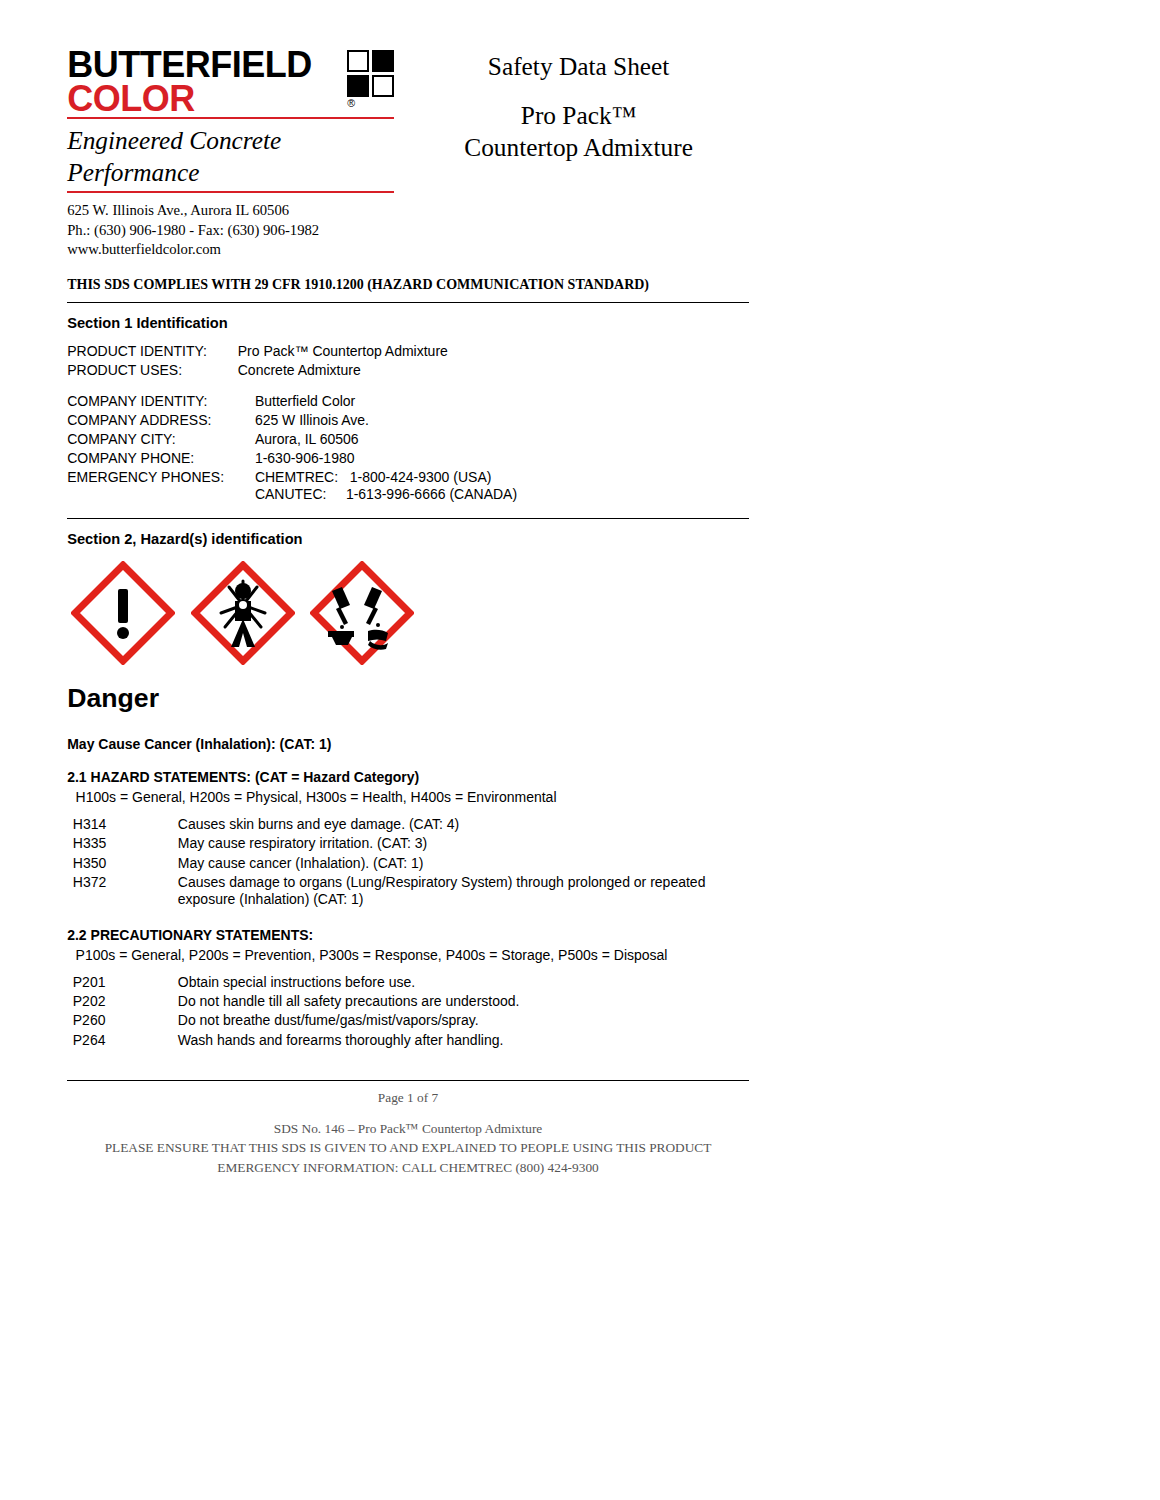BUTTERFIELD
COLOR
®
Engineered Concrete Performance
Safety Data Sheet
Pro Pack™
Countertop Admixture
625 W. Illinois Ave., Aurora IL 60506
Ph.: (630) 906-1980 - Fax: (630) 906-1982
www.butterfieldcolor.com
THIS SDS COMPLIES WITH 29 CFR 1910.1200 (HAZARD COMMUNICATION STANDARD)
Section 1 Identification
| PRODUCT IDENTITY: | Pro Pack™ Countertop Admixture |
| PRODUCT USES: | Concrete Admixture |
| COMPANY IDENTITY: | Butterfield Color |
| COMPANY ADDRESS: | 625 W Illinois Ave. |
| COMPANY CITY: | Aurora, IL 60506 |
| COMPANY PHONE: | 1-630-906-1980 |
| EMERGENCY PHONES: | CHEMTREC: 1-800-424-9300 (USA) CANUTEC: 1-613-996-6666 (CANADA) |
Section 2, Hazard(s) identification
Danger
May Cause Cancer (Inhalation): (CAT: 1)
2.1 HAZARD STATEMENTS: (CAT = Hazard Category)
H100s = General, H200s = Physical, H300s = Health, H400s = Environmental
| H314 | Causes skin burns and eye damage. (CAT: 4) |
| H335 | May cause respiratory irritation. (CAT: 3) |
| H350 | May cause cancer (Inhalation). (CAT: 1) |
| H372 | Causes damage to organs (Lung/Respiratory System) through prolonged or repeated exposure (Inhalation) (CAT: 1) |
2.2 PRECAUTIONARY STATEMENTS:
P100s = General, P200s = Prevention, P300s = Response, P400s = Storage, P500s = Disposal
| P201 | Obtain special instructions before use. |
| P202 | Do not handle till all safety precautions are understood. |
| P260 | Do not breathe dust/fume/gas/mist/vapors/spray. |
| P264 | Wash hands and forearms thoroughly after handling. |
Page 1 of 7
SDS No. 146 – Pro Pack™ Countertop Admixture
PLEASE ENSURE THAT THIS SDS IS GIVEN TO AND EXPLAINED TO PEOPLE USING THIS PRODUCT
EMERGENCY INFORMATION: CALL CHEMTREC (800) 424-9300